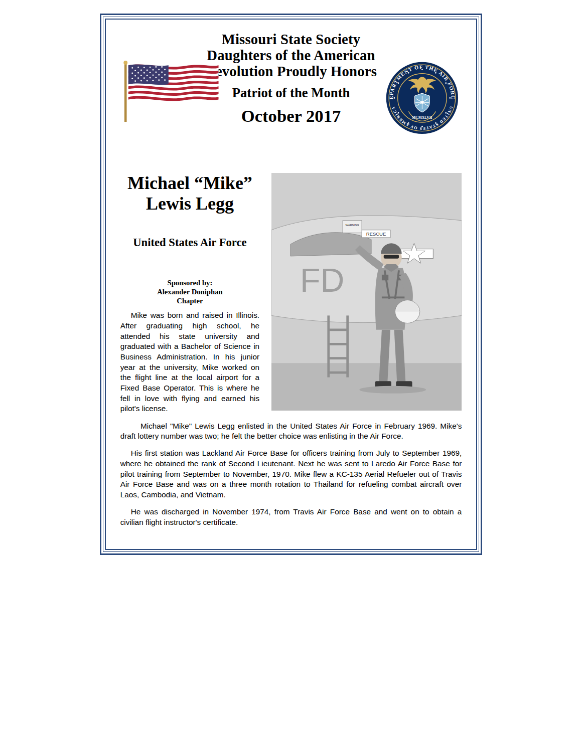DEPARTMENT OF THE AIR FORCE UNITED STATES OF AMERICA MCMXLVII
Missouri State Society Daughters of the American Revolution Proudly Honors
Patriot of the Month
October 2017
RESCUE WARNING FD
Michael “Mike” Lewis Legg
United States Air Force
Sponsored by:
Alexander Doniphan
Chapter
Mike was born and raised in Illinois. After graduating high school, he attended his state university and graduated with a Bachelor of Science in Business Administration. In his junior year at the university, Mike worked on the flight line at the local airport for a Fixed Base Operator. This is where he fell in love with flying and earned his pilot's license.
Michael "Mike" Lewis Legg enlisted in the United States Air Force in February 1969. Mike's draft lottery number was two; he felt the better choice was enlisting in the Air Force.
His first station was Lackland Air Force Base for officers training from July to September 1969, where he obtained the rank of Second Lieutenant. Next he was sent to Laredo Air Force Base for pilot training from September to November, 1970. Mike flew a KC-135 Aerial Refueler out of Travis Air Force Base and was on a three month rotation to Thailand for refueling combat aircraft over Laos, Cambodia, and Vietnam.
He was discharged in November 1974, from Travis Air Force Base and went on to obtain a civilian flight instructor's certificate.